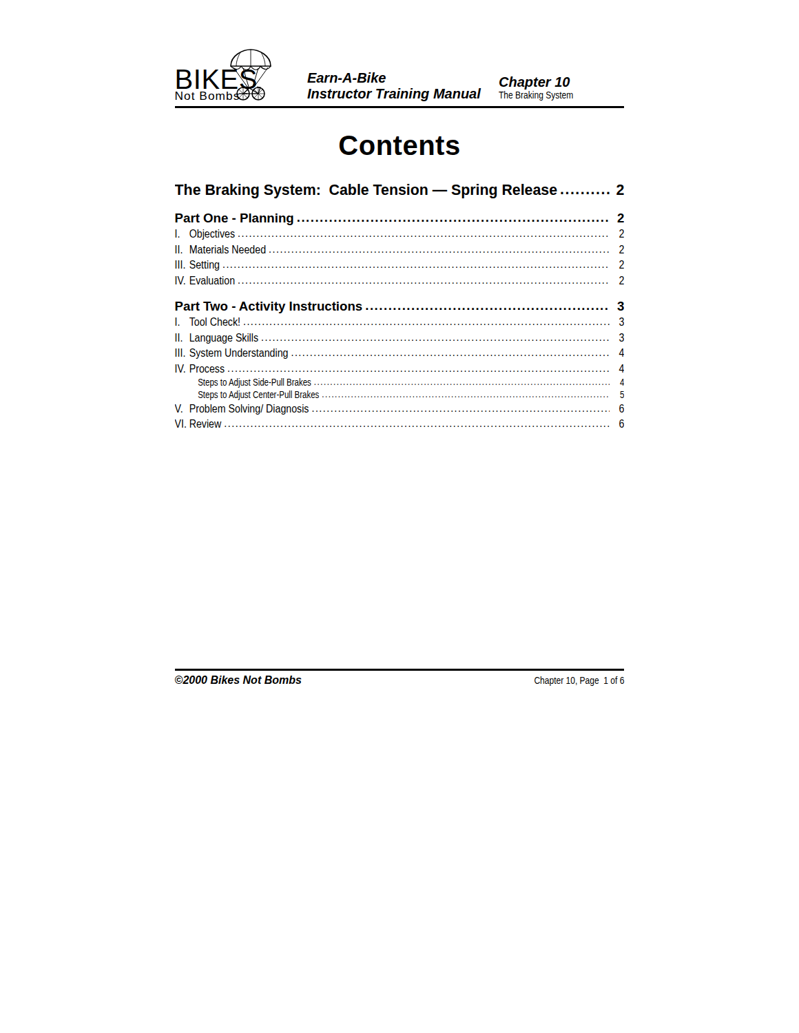BIKES
Not Bombs
Earn-A-Bike
Instructor Training Manual
Chapter 10
The Braking System
Contents
The Braking System: Cable Tension — Spring Release ................................................................................................................. 2
Part One - Planning ................................................................................................................. 2
I. Objectives ................................................................................................................. 2
II. Materials Needed ................................................................................................................. 2
III. Setting ................................................................................................................. 2
IV. Evaluation ................................................................................................................. 2
Part Two - Activity Instructions ................................................................................................................. 3
I. Tool Check! ................................................................................................................. 3
II. Language Skills ................................................................................................................. 3
III. System Understanding ................................................................................................................. 4
IV. Process ................................................................................................................. 4
Steps to Adjust Side-Pull Brakes ................................................................................................................. 4
Steps to Adjust Center-Pull Brakes ................................................................................................................. 5
V. Problem Solving/ Diagnosis ................................................................................................................. 6
VI. Review ................................................................................................................. 6
©2000 Bikes Not Bombs
Chapter 10, Page 1 of 6